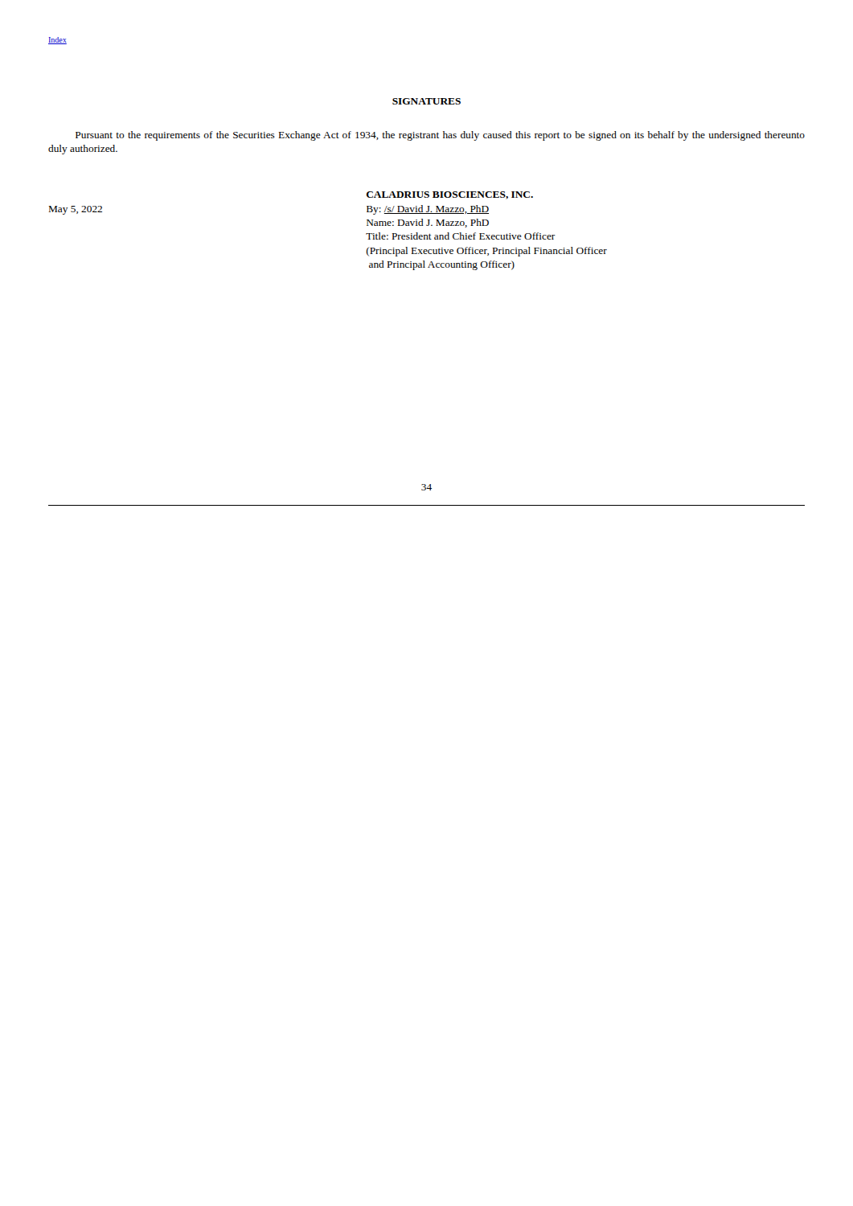Index
SIGNATURES
Pursuant to the requirements of the Securities Exchange Act of 1934, the registrant has duly caused this report to be signed on its behalf by the undersigned thereunto duly authorized.
| | | CALADRIUS BIOSCIENCES, INC. |
| May 5, 2022 | | By: /s/ David J. Mazzo, PhD Name: David J. Mazzo, PhD Title: President and Chief Executive Officer (Principal Executive Officer, Principal Financial Officer and Principal Accounting Officer) |
34